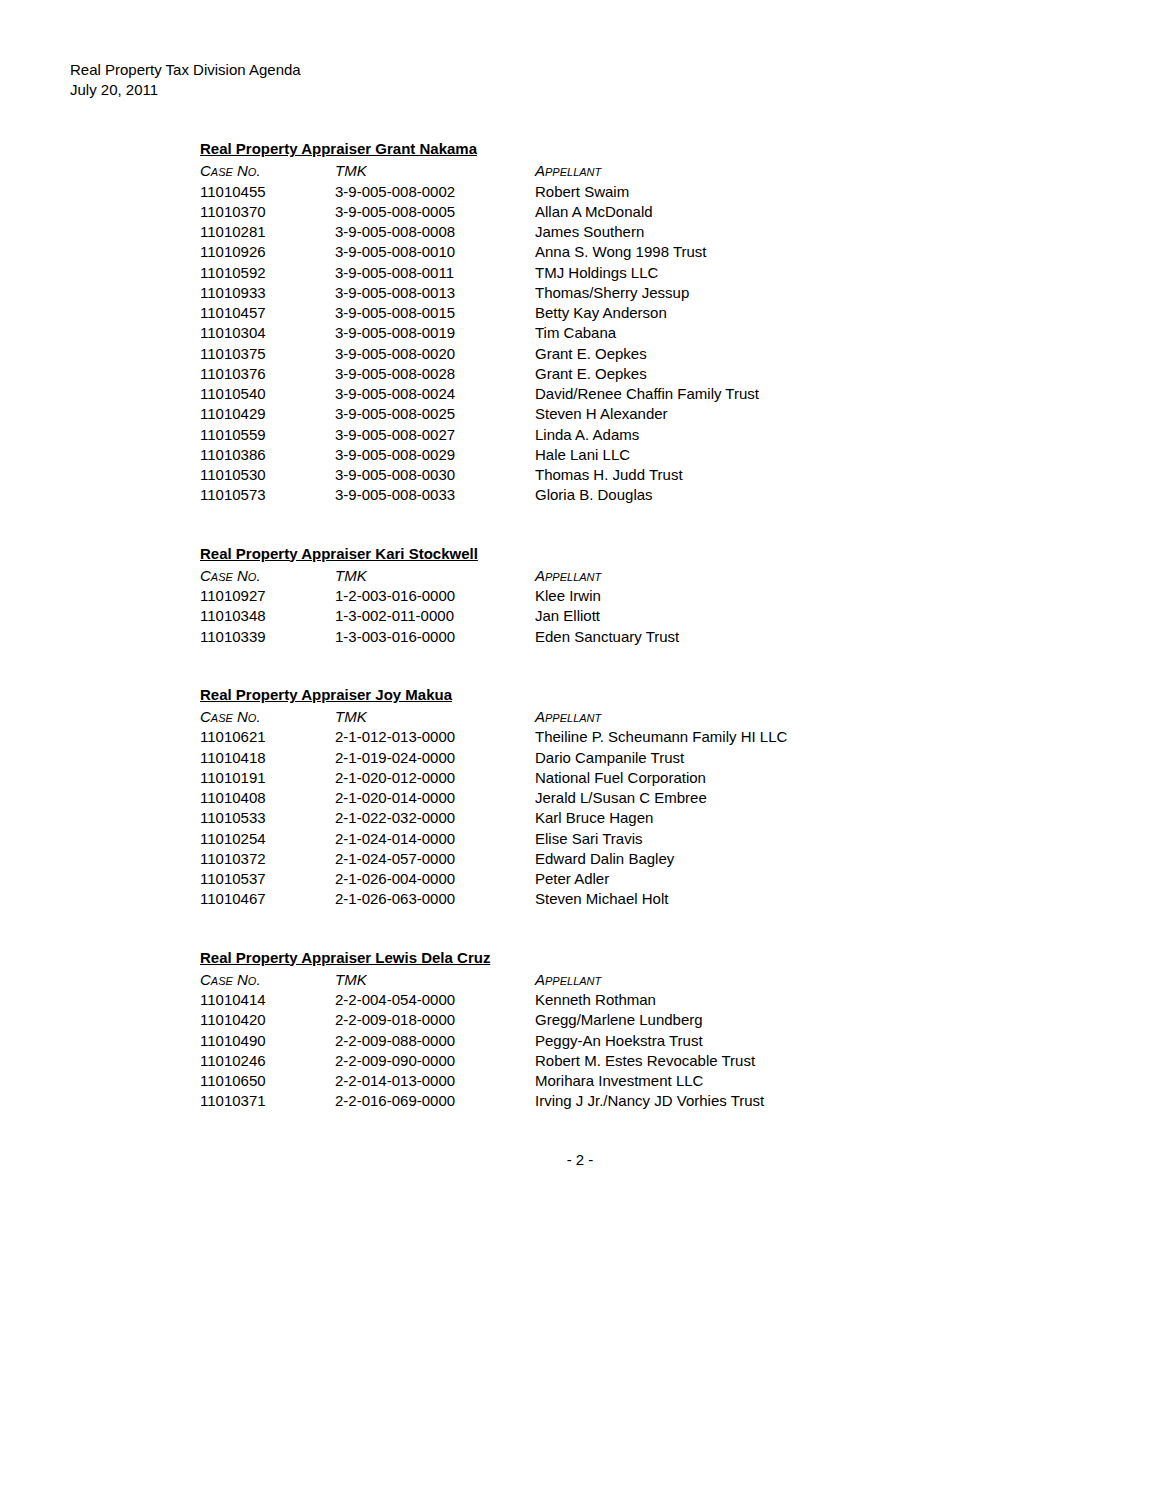Real Property Tax Division Agenda
July 20, 2011
Real Property Appraiser Grant Nakama
| Case No. | TMK | Appellant |
| --- | --- | --- |
| 11010455 | 3-9-005-008-0002 | Robert Swaim |
| 11010370 | 3-9-005-008-0005 | Allan A McDonald |
| 11010281 | 3-9-005-008-0008 | James Southern |
| 11010926 | 3-9-005-008-0010 | Anna S. Wong 1998 Trust |
| 11010592 | 3-9-005-008-0011 | TMJ Holdings LLC |
| 11010933 | 3-9-005-008-0013 | Thomas/Sherry Jessup |
| 11010457 | 3-9-005-008-0015 | Betty Kay Anderson |
| 11010304 | 3-9-005-008-0019 | Tim Cabana |
| 11010375 | 3-9-005-008-0020 | Grant E. Oepkes |
| 11010376 | 3-9-005-008-0028 | Grant E. Oepkes |
| 11010540 | 3-9-005-008-0024 | David/Renee Chaffin Family Trust |
| 11010429 | 3-9-005-008-0025 | Steven H Alexander |
| 11010559 | 3-9-005-008-0027 | Linda A. Adams |
| 11010386 | 3-9-005-008-0029 | Hale Lani LLC |
| 11010530 | 3-9-005-008-0030 | Thomas H. Judd Trust |
| 11010573 | 3-9-005-008-0033 | Gloria B. Douglas |
Real Property Appraiser Kari Stockwell
| Case No. | TMK | Appellant |
| --- | --- | --- |
| 11010927 | 1-2-003-016-0000 | Klee Irwin |
| 11010348 | 1-3-002-011-0000 | Jan Elliott |
| 11010339 | 1-3-003-016-0000 | Eden Sanctuary Trust |
Real Property Appraiser Joy Makua
| Case No. | TMK | Appellant |
| --- | --- | --- |
| 11010621 | 2-1-012-013-0000 | Theiline P. Scheumann Family HI LLC |
| 11010418 | 2-1-019-024-0000 | Dario Campanile Trust |
| 11010191 | 2-1-020-012-0000 | National Fuel Corporation |
| 11010408 | 2-1-020-014-0000 | Jerald L/Susan C Embree |
| 11010533 | 2-1-022-032-0000 | Karl Bruce Hagen |
| 11010254 | 2-1-024-014-0000 | Elise Sari Travis |
| 11010372 | 2-1-024-057-0000 | Edward Dalin Bagley |
| 11010537 | 2-1-026-004-0000 | Peter Adler |
| 11010467 | 2-1-026-063-0000 | Steven Michael Holt |
Real Property Appraiser Lewis Dela Cruz
| Case No. | TMK | Appellant |
| --- | --- | --- |
| 11010414 | 2-2-004-054-0000 | Kenneth Rothman |
| 11010420 | 2-2-009-018-0000 | Gregg/Marlene Lundberg |
| 11010490 | 2-2-009-088-0000 | Peggy-An Hoekstra Trust |
| 11010246 | 2-2-009-090-0000 | Robert M. Estes Revocable Trust |
| 11010650 | 2-2-014-013-0000 | Morihara Investment LLC |
| 11010371 | 2-2-016-069-0000 | Irving J Jr./Nancy JD Vorhies Trust |
- 2 -